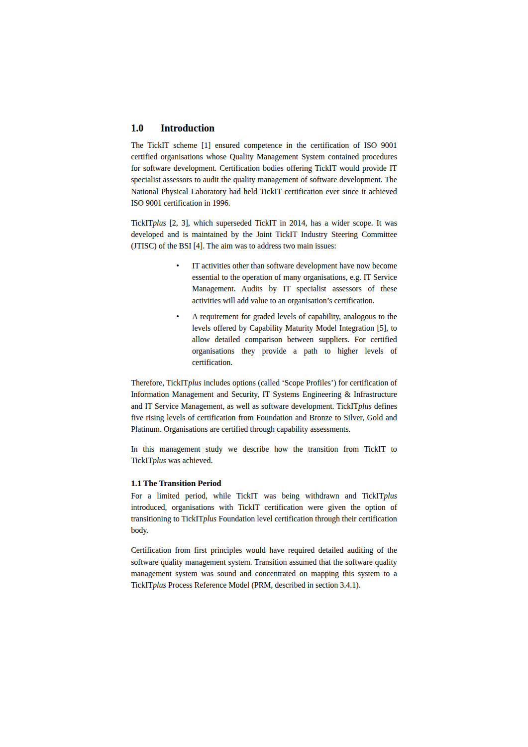1.0 Introduction
The TickIT scheme [1] ensured competence in the certification of ISO 9001 certified organisations whose Quality Management System contained procedures for software development. Certification bodies offering TickIT would provide IT specialist assessors to audit the quality management of software development. The National Physical Laboratory had held TickIT certification ever since it achieved ISO 9001 certification in 1996.
TickITplus [2, 3], which superseded TickIT in 2014, has a wider scope. It was developed and is maintained by the Joint TickIT Industry Steering Committee (JTISC) of the BSI [4]. The aim was to address two main issues:
IT activities other than software development have now become essential to the operation of many organisations, e.g. IT Service Management. Audits by IT specialist assessors of these activities will add value to an organisation’s certification.
A requirement for graded levels of capability, analogous to the levels offered by Capability Maturity Model Integration [5], to allow detailed comparison between suppliers. For certified organisations they provide a path to higher levels of certification.
Therefore, TickITplus includes options (called ‘Scope Profiles’) for certification of Information Management and Security, IT Systems Engineering & Infrastructure and IT Service Management, as well as software development. TickITplus defines five rising levels of certification from Foundation and Bronze to Silver, Gold and Platinum. Organisations are certified through capability assessments.
In this management study we describe how the transition from TickIT to TickITplus was achieved.
1.1 The Transition Period
For a limited period, while TickIT was being withdrawn and TickITplus introduced, organisations with TickIT certification were given the option of transitioning to TickITplus Foundation level certification through their certification body.
Certification from first principles would have required detailed auditing of the software quality management system. Transition assumed that the software quality management system was sound and concentrated on mapping this system to a TickITplus Process Reference Model (PRM, described in section 3.4.1).